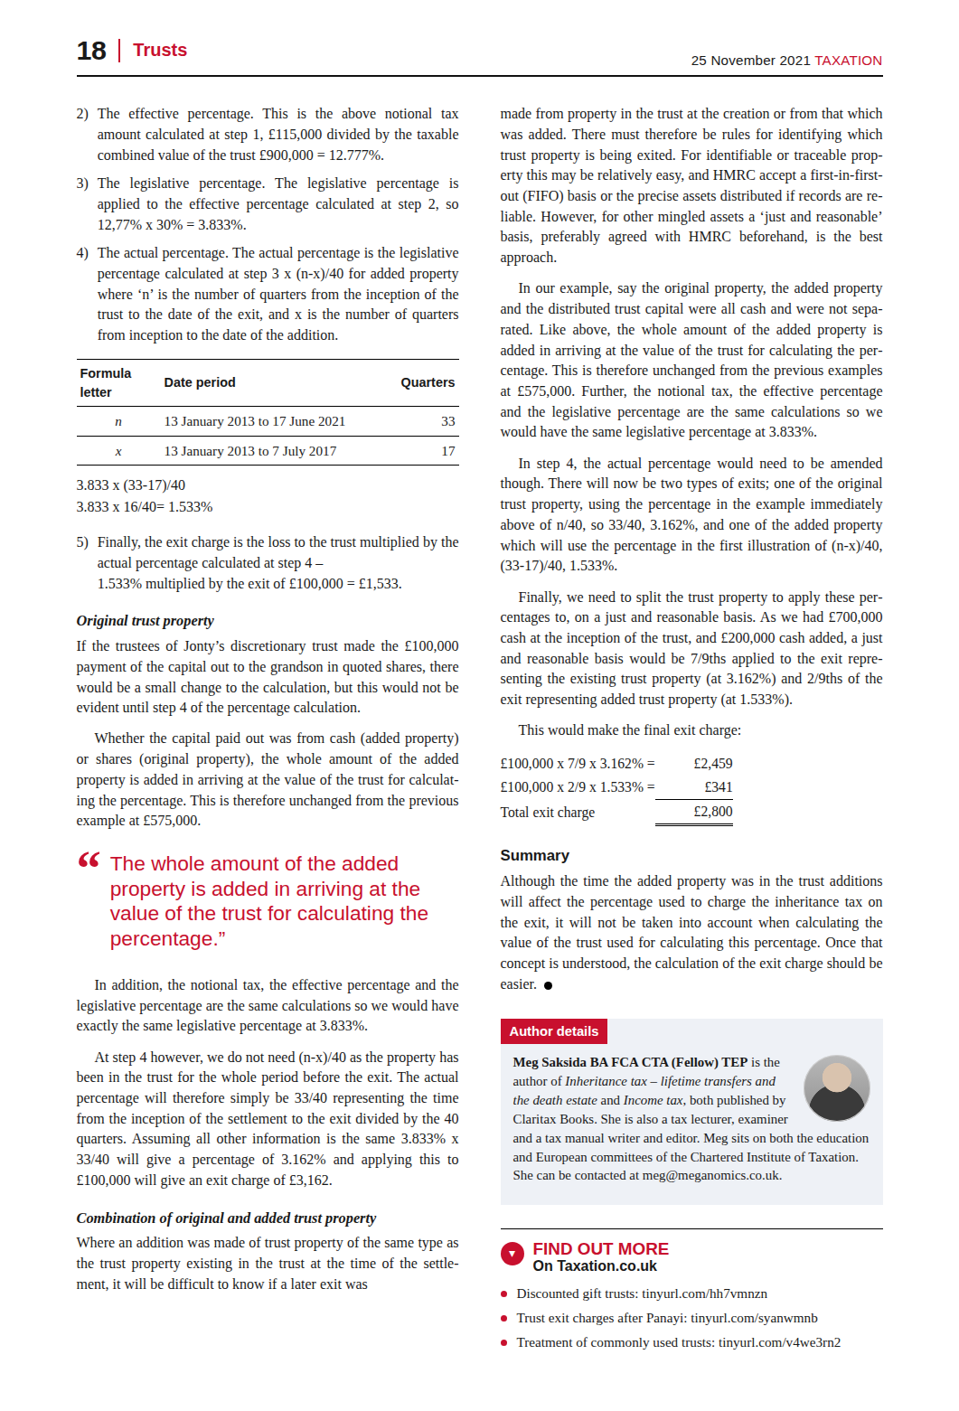18 Trusts
25 November 2021 TAXATION
The effective percentage. This is the above notional tax amount calculated at step 1, £115,000 divided by the taxable combined value of the trust £900,000 = 12.777%.
The legislative percentage. The legislative percentage is applied to the effective percentage calculated at step 2, so 12,77% x 30% = 3.833%.
The actual percentage. The actual percentage is the legislative percentage calculated at step 3 x (n-x)/40 for added property where ‘n’ is the number of quarters from the inception of the trust to the date of the exit, and x is the number of quarters from inception to the date of the addition.
| Formula letter | Date period | Quarters |
| --- | --- | --- |
| n | 13 January 2013 to 17 June 2021 | 33 |
| x | 13 January 2013 to 7 July 2017 | 17 |
3.833 x (33-17)/40
3.833 x 16/40= 1.533%
Finally, the exit charge is the loss to the trust multiplied by the actual percentage calculated at step 4 –
1.533% multiplied by the exit of £100,000 = £1,533.
Original trust property
If the trustees of Jonty’s discretionary trust made the £100,000 payment of the capital out to the grandson in quoted shares, there would be a small change to the calculation, but this would not be evident until step 4 of the percentage calculation.
Whether the capital paid out was from cash (added property) or shares (original property), the whole amount of the added property is added in arriving at the value of the trust for calculating the percentage. This is therefore unchanged from the previous example at £575,000.
“
The whole amount of the added property is added in arriving at the value of the trust for calculating the percentage.”
In addition, the notional tax, the effective percentage and the legislative percentage are the same calculations so we would have exactly the same legislative percentage at 3.833%.
At step 4 however, we do not need (n-x)/40 as the property has been in the trust for the whole period before the exit. The actual percentage will therefore simply be 33/40 representing the time from the inception of the settlement to the exit divided by the 40 quarters. Assuming all other information is the same 3.833% x 33/40 will give a percentage of 3.162% and applying this to £100,000 will give an exit charge of £3,162.
Combination of original and added trust property
Where an addition was made of trust property of the same type as the trust property existing in the trust at the time of the settlement, it will be difficult to know if a later exit was
made from property in the trust at the creation or from that which was added. There must therefore be rules for identifying which trust property is being exited. For identifiable or traceable property this may be relatively easy, and HMRC accept a first-in-first-out (FIFO) basis or the precise assets distributed if records are reliable. However, for other mingled assets a ‘just and reasonable’ basis, preferably agreed with HMRC beforehand, is the best approach.
In our example, say the original property, the added property and the distributed trust capital were all cash and were not separated. Like above, the whole amount of the added property is added in arriving at the value of the trust for calculating the percentage. This is therefore unchanged from the previous examples at £575,000. Further, the notional tax, the effective percentage and the legislative percentage are the same calculations so we would have the same legislative percentage at 3.833%.
In step 4, the actual percentage would need to be amended though. There will now be two types of exits; one of the original trust property, using the percentage in the example immediately above of n/40, so 33/40, 3.162%, and one of the added property which will use the percentage in the first illustration of (n-x)/40, (33-17)/40, 1.533%.
Finally, we need to split the trust property to apply these percentages to, on a just and reasonable basis. As we had £700,000 cash at the inception of the trust, and £200,000 cash added, a just and reasonable basis would be 7/9ths applied to the exit representing the existing trust property (at 3.162%) and 2/9ths of the exit representing added trust property (at 1.533%).
This would make the final exit charge:
| £100,000 x 7/9 x 3.162% = | £2,459 |
| £100,000 x 2/9 x 1.533% = | £341 |
| Total exit charge | £2,800 |
Summary
Although the time the added property was in the trust additions will affect the percentage used to charge the inheritance tax on the exit, it will not be taken into account when calculating the value of the trust used for calculating this percentage. Once that concept is understood, the calculation of the exit charge should be easier.
Author details
Meg Saksida BA FCA CTA (Fellow) TEP is the author of Inheritance tax – lifetime transfers and the death estate and Income tax, both published by Claritax Books. She is also a tax lecturer, examiner and a tax manual writer and editor. Meg sits on both the education and European committees of the Chartered Institute of Taxation. She can be contacted at meg@meganomics.co.uk.
▾
FIND OUT MOREOn Taxation.co.uk
Discounted gift trusts: tinyurl.com/hh7vmnzn
Trust exit charges after Panayi: tinyurl.com/syanwmnb
Treatment of commonly used trusts: tinyurl.com/v4we3rn2